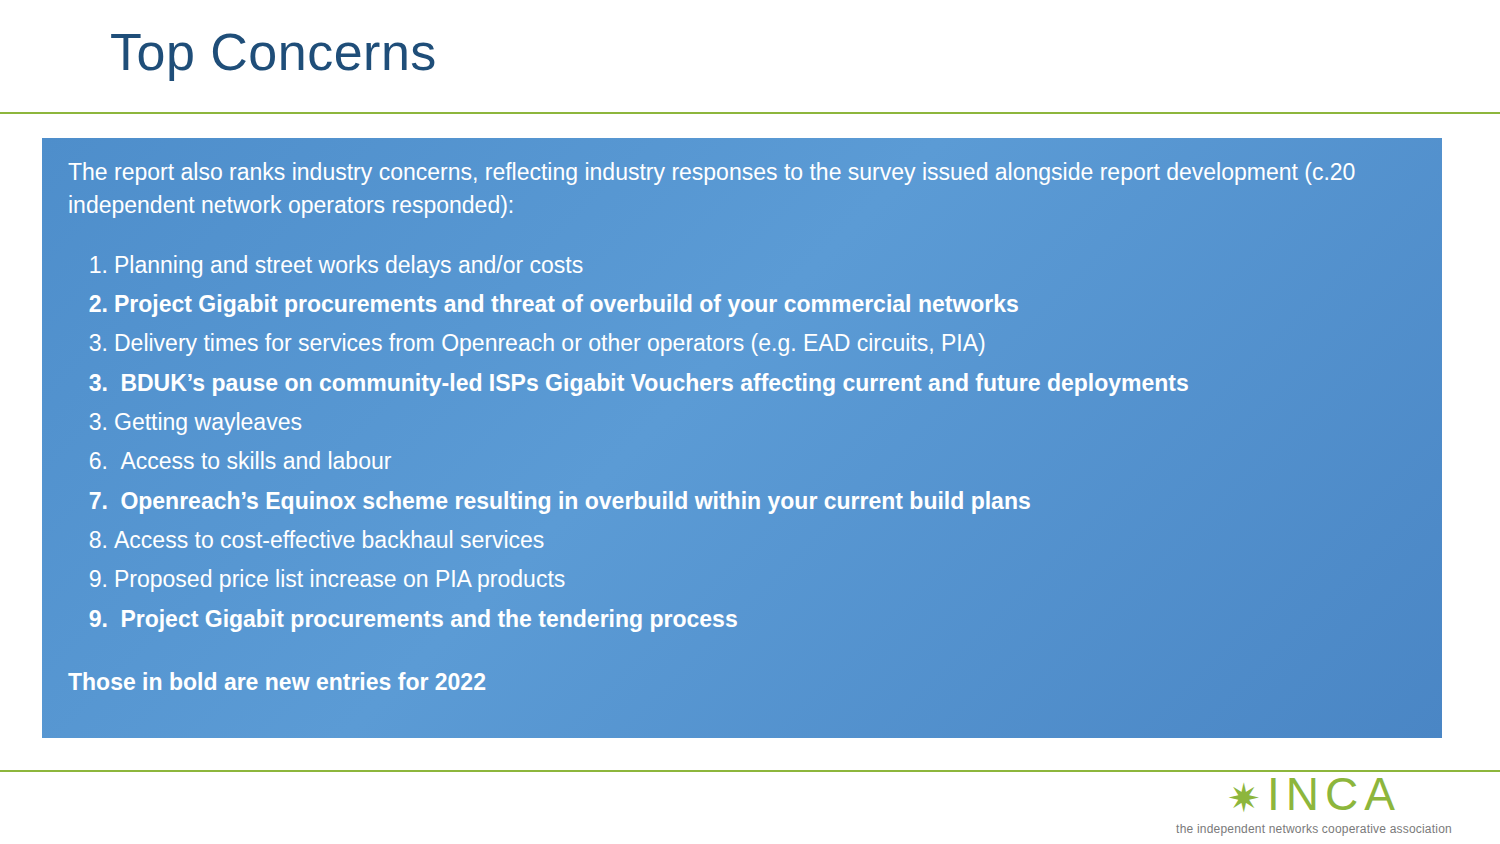Top Concerns
The report also ranks industry concerns, reflecting industry responses to the survey issued alongside report development (c.20 independent network operators responded):
1. Planning and street works delays and/or costs
2. Project Gigabit procurements and threat of overbuild of your commercial networks
3. Delivery times for services from Openreach or other operators (e.g. EAD circuits, PIA)
3. BDUK’s pause on community-led ISPs Gigabit Vouchers affecting current and future deployments
3. Getting wayleaves
6. Access to skills and labour
7. Openreach’s Equinox scheme resulting in overbuild within your current build plans
8. Access to cost-effective backhaul services
9. Proposed price list increase on PIA products
9. Project Gigabit procurements and the tendering process
Those in bold are new entries for 2022
✷INCA
the independent networks cooperative association